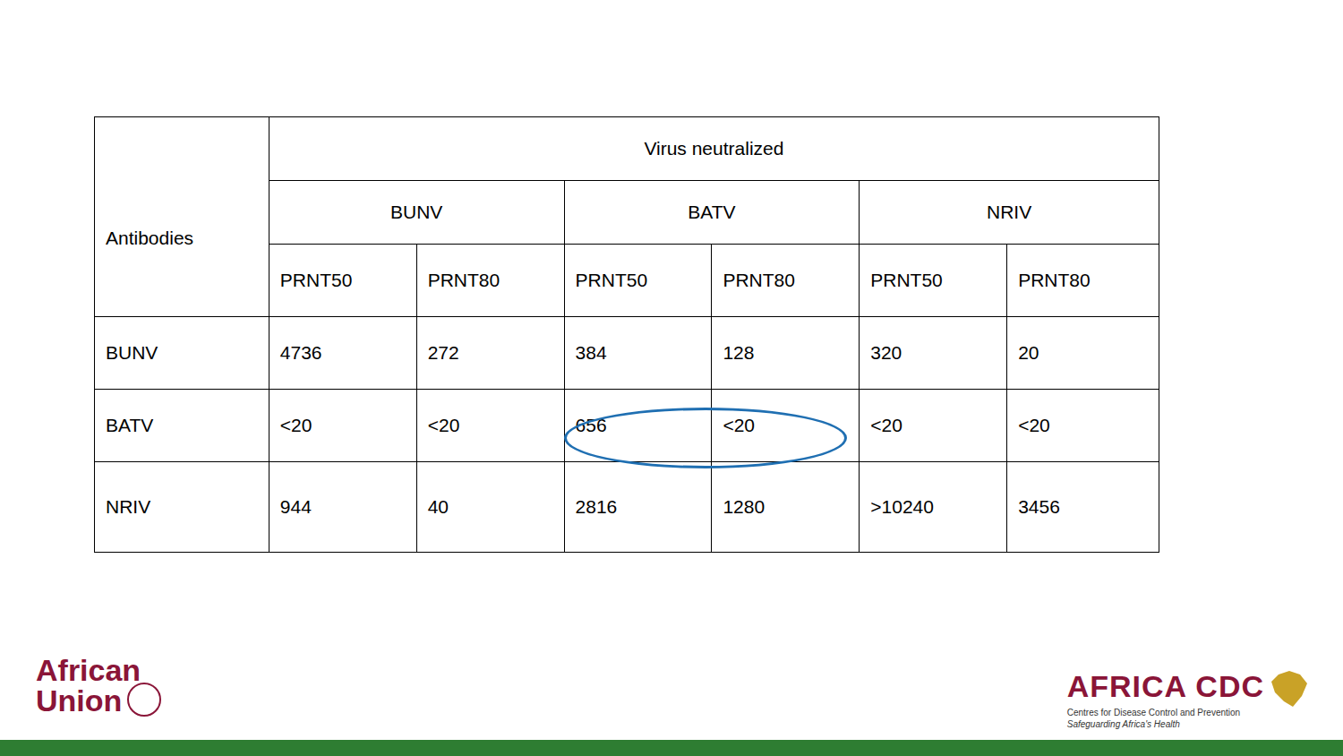| Antibodies | Virus neutralized |
| BUNV | BATV | NRIV |
| PRNT50 | PRNT80 | PRNT50 | PRNT80 | PRNT50 | PRNT80 |
| BUNV | 4736 | 272 | 384 | 128 | 320 | 20 |
| BATV | <20 | <20 | 656 | <20 | <20 | <20 |
| NRIV | 944 | 40 | 2816 | 1280 | >10240 | 3456 |
African Union
AFRICA CDC
Centres for Disease Control and Prevention
Safeguarding Africa's Health